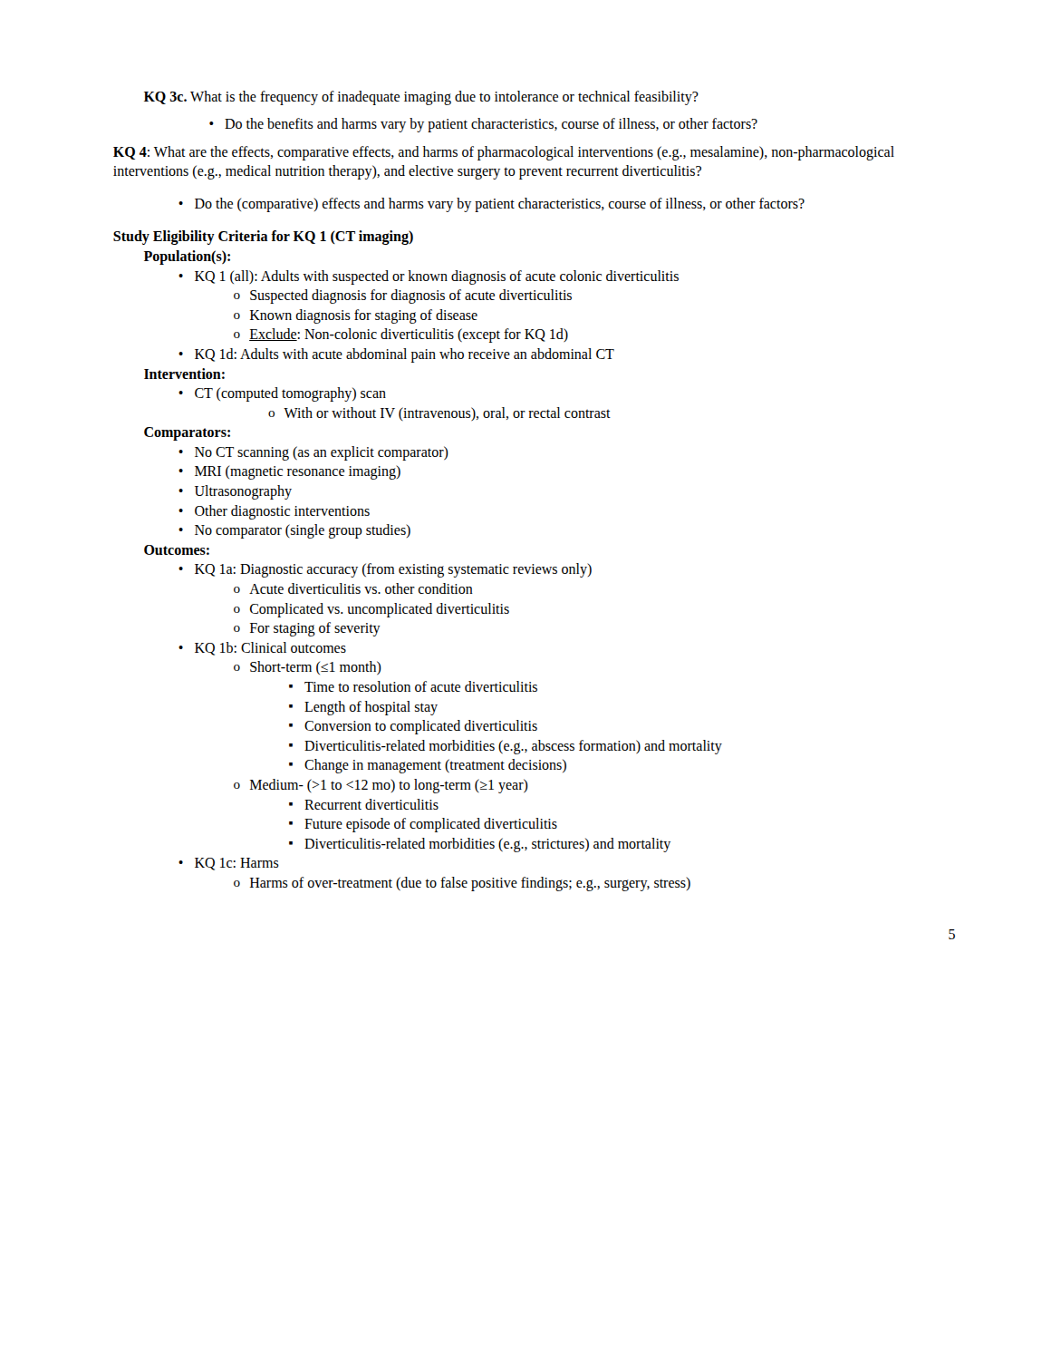KQ 3c. What is the frequency of inadequate imaging due to intolerance or technical feasibility?
Do the benefits and harms vary by patient characteristics, course of illness, or other factors?
KQ 4: What are the effects, comparative effects, and harms of pharmacological interventions (e.g., mesalamine), non-pharmacological interventions (e.g., medical nutrition therapy), and elective surgery to prevent recurrent diverticulitis?
Do the (comparative) effects and harms vary by patient characteristics, course of illness, or other factors?
Study Eligibility Criteria for KQ 1 (CT imaging)
Population(s):
KQ 1 (all): Adults with suspected or known diagnosis of acute colonic diverticulitis
Suspected diagnosis for diagnosis of acute diverticulitis
Known diagnosis for staging of disease
Exclude: Non-colonic diverticulitis (except for KQ 1d)
KQ 1d: Adults with acute abdominal pain who receive an abdominal CT
Intervention:
CT (computed tomography) scan
With or without IV (intravenous), oral, or rectal contrast
Comparators:
No CT scanning (as an explicit comparator)
MRI (magnetic resonance imaging)
Ultrasonography
Other diagnostic interventions
No comparator (single group studies)
Outcomes:
KQ 1a: Diagnostic accuracy (from existing systematic reviews only)
Acute diverticulitis vs. other condition
Complicated vs. uncomplicated diverticulitis
For staging of severity
KQ 1b: Clinical outcomes
Short-term (≤1 month)
Time to resolution of acute diverticulitis
Length of hospital stay
Conversion to complicated diverticulitis
Diverticulitis-related morbidities (e.g., abscess formation) and mortality
Change in management (treatment decisions)
Medium- (>1 to <12 mo) to long-term (≥1 year)
Recurrent diverticulitis
Future episode of complicated diverticulitis
Diverticulitis-related morbidities (e.g., strictures) and mortality
KQ 1c: Harms
Harms of over-treatment (due to false positive findings; e.g., surgery, stress)
5